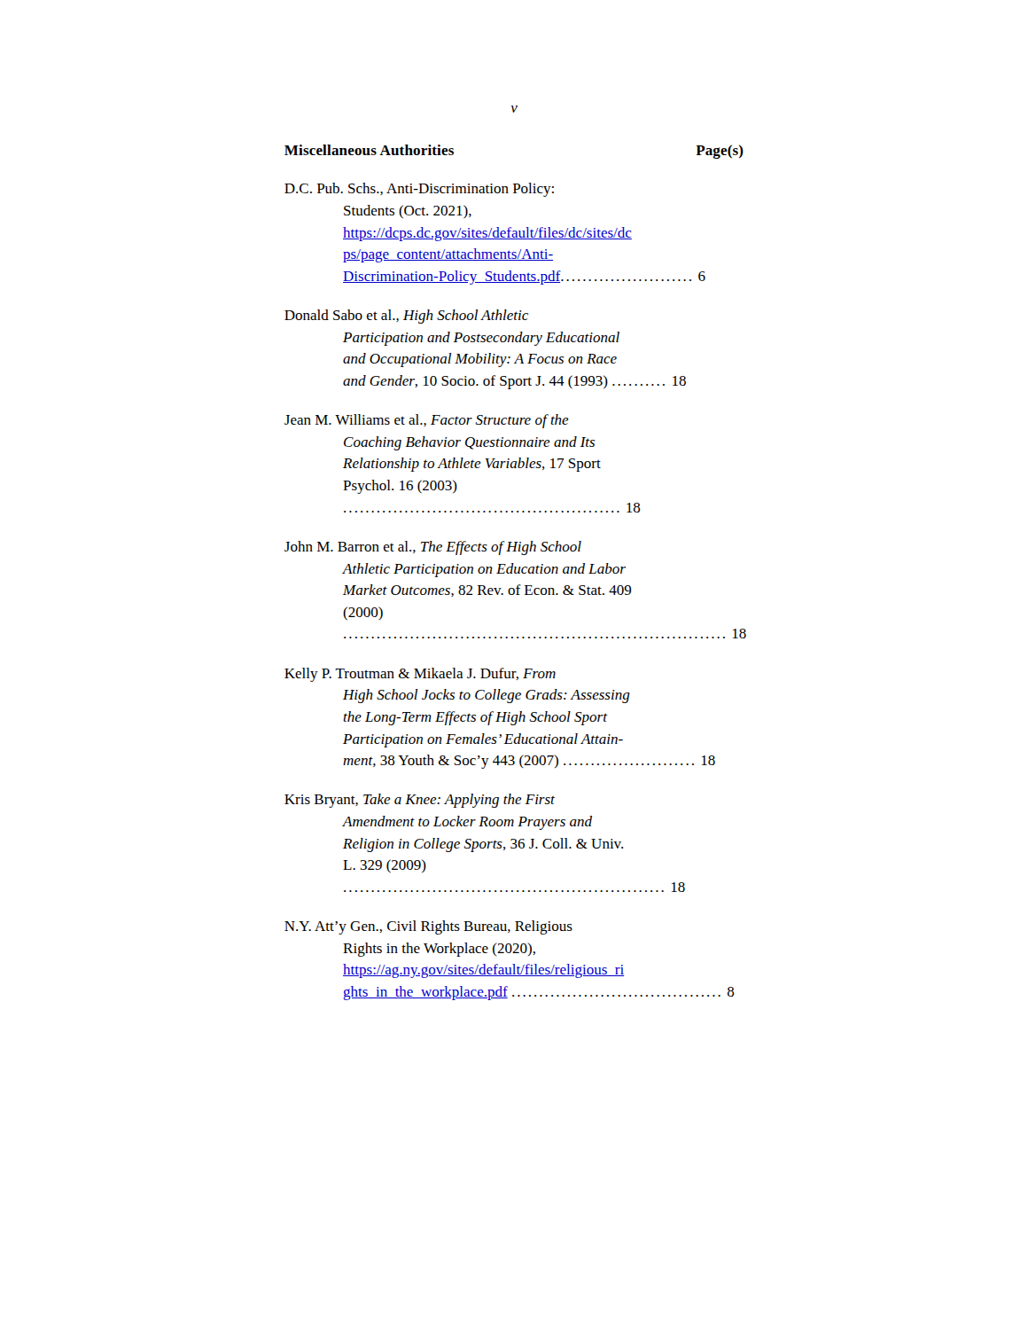v
Miscellaneous Authorities Page(s)
D.C. Pub. Schs., Anti-Discrimination Policy: Students (Oct. 2021), https://dcps.dc.gov/sites/default/files/dc/sites/dc
ps/page_content/attachments/Anti-
Discrimination-Policy_Students.pdf........................ 6
Donald Sabo et al., High School Athletic Participation and Postsecondary Educational and Occupational Mobility: A Focus on Race and Gender, 10 Socio. of Sport J. 44 (1993) .......... 18
Jean M. Williams et al., Factor Structure of the Coaching Behavior Questionnaire and Its Relationship to Athlete Variables, 17 Sport Psychol. 16 (2003) .................................................. 18
John M. Barron et al., The Effects of High School Athletic Participation on Education and Labor Market Outcomes, 82 Rev. of Econ. & Stat. 409 (2000) ..................................................................... 18
Kelly P. Troutman & Mikaela J. Dufur, From High School Jocks to College Grads: Assessing the Long-Term Effects of High School Sport Participation on Females’ Educational Attain- ment, 38 Youth & Soc’y 443 (2007) ........................ 18
Kris Bryant, Take a Knee: Applying the First Amendment to Locker Room Prayers and Religion in College Sports, 36 J. Coll. & Univ. L. 329 (2009) .......................................................... 18
N.Y. Att’y Gen., Civil Rights Bureau, Religious Rights in the Workplace (2020), https://ag.ny.gov/sites/default/files/religious_ri
ghts_in_the_workplace.pdf ...................................... 8